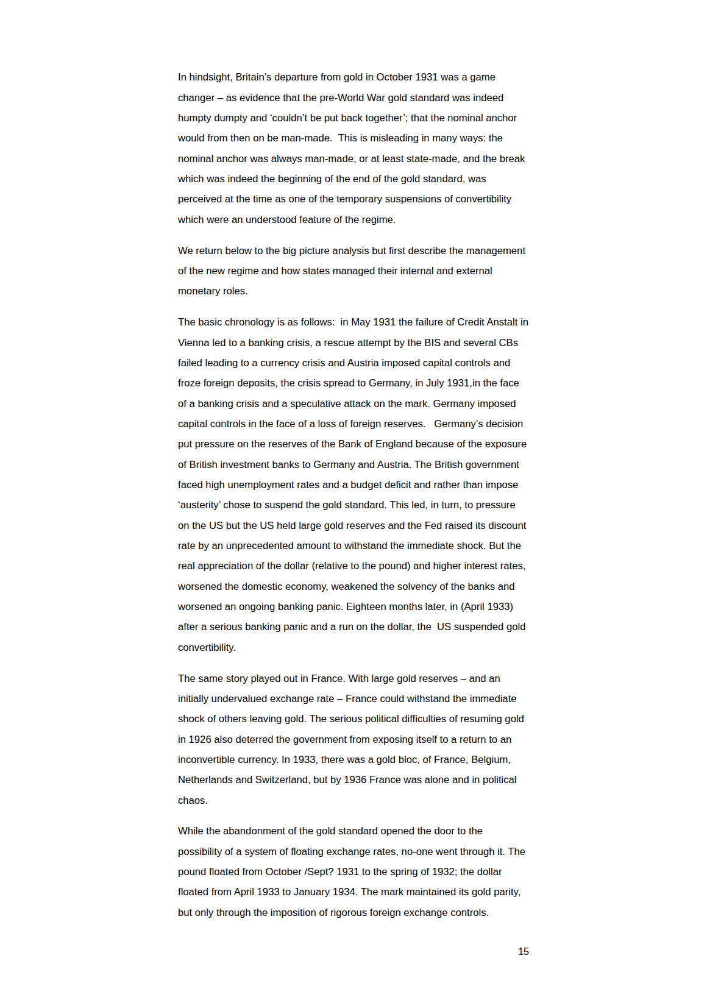In hindsight, Britain’s departure from gold in October 1931 was a game changer – as evidence that the pre-World War gold standard was indeed humpty dumpty and ‘couldn’t be put back together’; that the nominal anchor would from then on be man-made. This is misleading in many ways: the nominal anchor was always man-made, or at least state-made, and the break which was indeed the beginning of the end of the gold standard, was perceived at the time as one of the temporary suspensions of convertibility which were an understood feature of the regime.
We return below to the big picture analysis but first describe the management of the new regime and how states managed their internal and external monetary roles.
The basic chronology is as follows: in May 1931 the failure of Credit Anstalt in Vienna led to a banking crisis, a rescue attempt by the BIS and several CBs failed leading to a currency crisis and Austria imposed capital controls and froze foreign deposits, the crisis spread to Germany, in July 1931,in the face of a banking crisis and a speculative attack on the mark. Germany imposed capital controls in the face of a loss of foreign reserves. Germany’s decision put pressure on the reserves of the Bank of England because of the exposure of British investment banks to Germany and Austria. The British government faced high unemployment rates and a budget deficit and rather than impose ‘austerity’ chose to suspend the gold standard. This led, in turn, to pressure on the US but the US held large gold reserves and the Fed raised its discount rate by an unprecedented amount to withstand the immediate shock. But the real appreciation of the dollar (relative to the pound) and higher interest rates, worsened the domestic economy, weakened the solvency of the banks and worsened an ongoing banking panic. Eighteen months later, in (April 1933) after a serious banking panic and a run on the dollar, the US suspended gold convertibility.
The same story played out in France. With large gold reserves – and an initially undervalued exchange rate – France could withstand the immediate shock of others leaving gold. The serious political difficulties of resuming gold in 1926 also deterred the government from exposing itself to a return to an inconvertible currency. In 1933, there was a gold bloc, of France, Belgium, Netherlands and Switzerland, but by 1936 France was alone and in political chaos.
While the abandonment of the gold standard opened the door to the possibility of a system of floating exchange rates, no-one went through it. The pound floated from October /Sept? 1931 to the spring of 1932; the dollar floated from April 1933 to January 1934. The mark maintained its gold parity, but only through the imposition of rigorous foreign exchange controls.
15